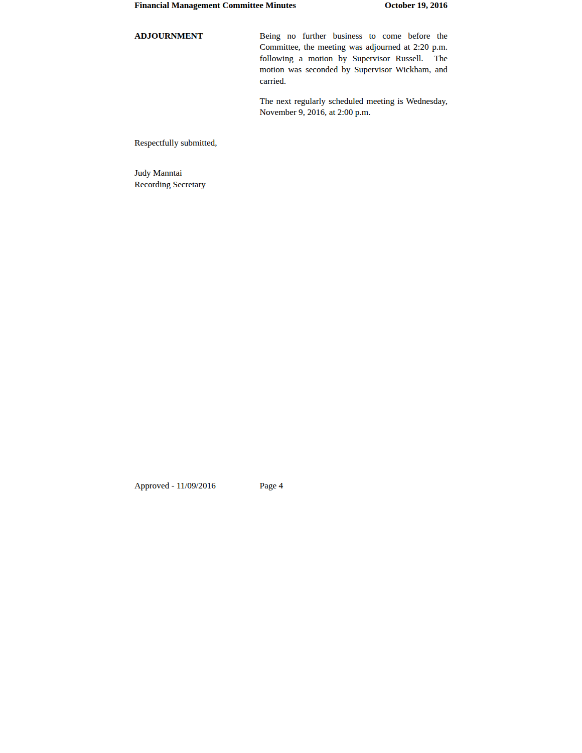Financial Management Committee Minutes
October 19, 2016
ADJOURNMENT
Being no further business to come before the Committee, the meeting was adjourned at 2:20 p.m. following a motion by Supervisor Russell. The motion was seconded by Supervisor Wickham, and carried.
The next regularly scheduled meeting is Wednesday, November 9, 2016, at 2:00 p.m.
Respectfully submitted,
Judy Manntai
Recording Secretary
Approved - 11/09/2016
Page 4